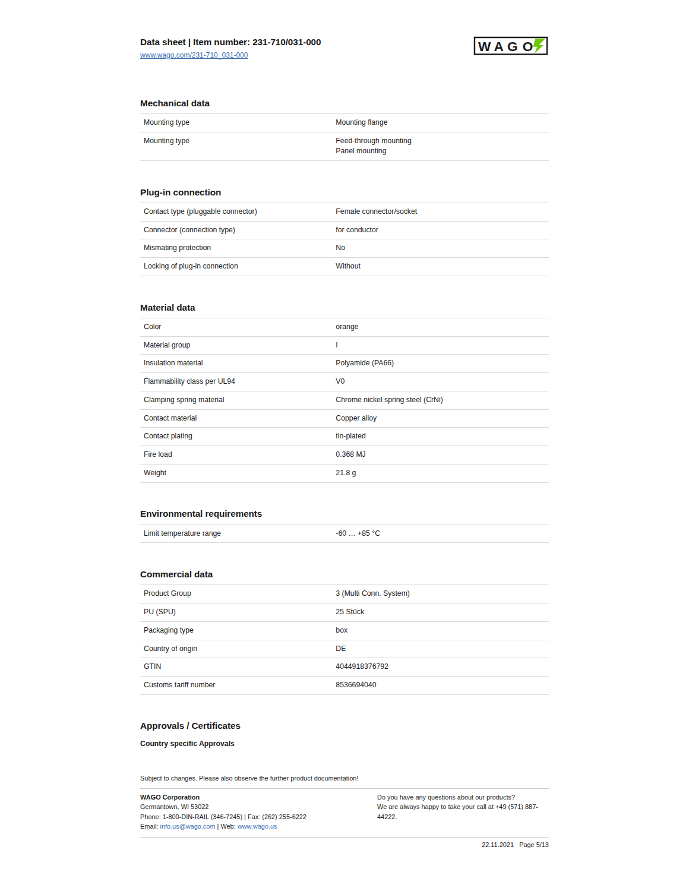Data sheet | Item number: 231-710/031-000
www.wago.com/231-710_031-000
W A G O
Mechanical data
| Mounting type | Mounting flange |
| Mounting type | Feed-through mounting Panel mounting |
Plug-in connection
| Contact type (pluggable connector) | Female connector/socket |
| Connector (connection type) | for conductor |
| Mismating protection | No |
| Locking of plug-in connection | Without |
Material data
| Color | orange |
| Material group | I |
| Insulation material | Polyamide (PA66) |
| Flammability class per UL94 | V0 |
| Clamping spring material | Chrome nickel spring steel (CrNi) |
| Contact material | Copper alloy |
| Contact plating | tin-plated |
| Fire load | 0.368 MJ |
| Weight | 21.8 g |
Environmental requirements
| Limit temperature range | -60 … +85 °C |
Commercial data
| Product Group | 3 (Multi Conn. System) |
| PU (SPU) | 25 Stück |
| Packaging type | box |
| Country of origin | DE |
| GTIN | 4044918376792 |
| Customs tariff number | 8536694040 |
Approvals / Certificates
Country specific Approvals
Subject to changes. Please also observe the further product documentation!
WAGO Corporation
Germantown, WI 53022
Phone: 1-800-DIN-RAIL (346-7245) | Fax: (262) 255-6222
Email: info.us@wago.com | Web: www.wago.us
Do you have any questions about our products?
We are always happy to take your call at +49 (571) 887-44222.
22.11.2021 Page 5/13